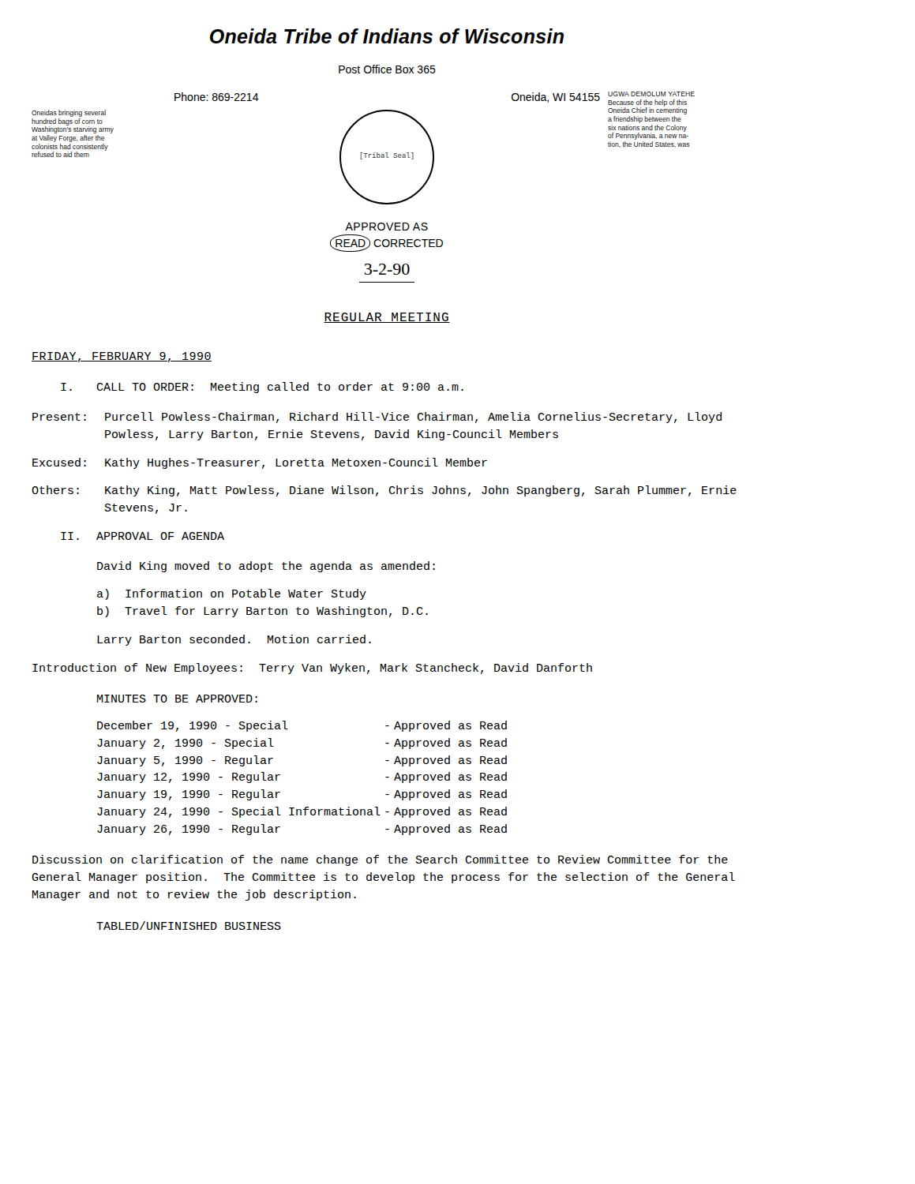Oneidas bringing several
hundred bags of corn to
Washington's starving army
at Valley Forge, after the
colonists had consistently
refused to aid them
Oneida Tribe of Indians of Wisconsin
Post Office Box 365
Phone: 869-2214 Oneida, WI 54155
[Tribal Seal]
UGWA DEMOLUM YATEHE
Because of the help of this
Oneida Chief in cementing
a friendship between the
six nations and the Colony
of Pennsylvania, a new na-
tion, the United States, was
APPROVED AS
READ CORRECTED
3-2-90
REGULAR MEETING
FRIDAY, FEBRUARY 9, 1990
I. CALL TO ORDER: Meeting called to order at 9:00 a.m.
Present:
Purcell Powless-Chairman, Richard Hill-Vice Chairman, Amelia Cornelius-Secretary, Lloyd Powless, Larry Barton, Ernie Stevens, David King-Council Members
Excused:
Kathy Hughes-Treasurer, Loretta Metoxen-Council Member
Others:
Kathy King, Matt Powless, Diane Wilson, Chris Johns, John Spangberg, Sarah Plummer, Ernie Stevens, Jr.
II. APPROVAL OF AGENDA
David King moved to adopt the agenda as amended:
a) Information on Potable Water Study
b) Travel for Larry Barton to Washington, D.C.
Larry Barton seconded. Motion carried.
Introduction of New Employees: Terry Van Wyken, Mark Stancheck, David Danforth
MINUTES TO BE APPROVED:
| December 19, 1990 - Special | - | Approved as Read |
| January 2, 1990 - Special | - | Approved as Read |
| January 5, 1990 - Regular | - | Approved as Read |
| January 12, 1990 - Regular | - | Approved as Read |
| January 19, 1990 - Regular | - | Approved as Read |
| January 24, 1990 - Special Informational | - | Approved as Read |
| January 26, 1990 - Regular | - | Approved as Read |
Discussion on clarification of the name change of the Search Committee to Review Committee for the General Manager position. The Committee is to develop the process for the selection of the General Manager and not to review the job description.
TABLED/UNFINISHED BUSINESS